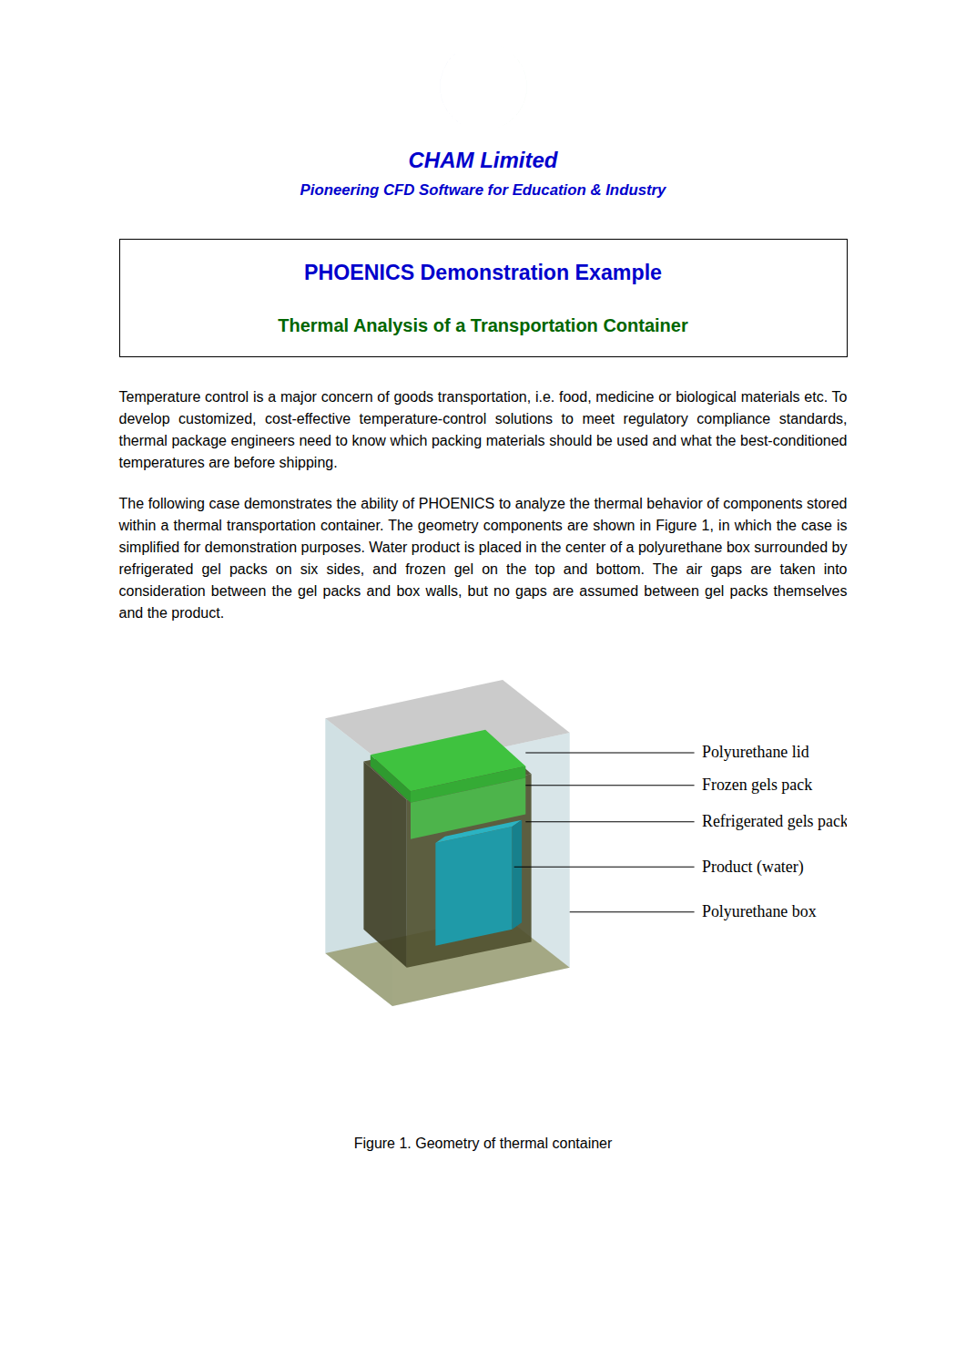CHAM Limited
Pioneering CFD Software for Education & Industry
PHOENICS Demonstration Example
Thermal Analysis of a Transportation Container
Temperature control is a major concern of goods transportation, i.e. food, medicine or biological materials etc. To develop customized, cost-effective temperature-control solutions to meet regulatory compliance standards, thermal package engineers need to know which packing materials should be used and what the best-conditioned temperatures are before shipping.
The following case demonstrates the ability of PHOENICS to analyze the thermal behavior of components stored within a thermal transportation container. The geometry components are shown in Figure 1, in which the case is simplified for demonstration purposes. Water product is placed in the center of a polyurethane box surrounded by refrigerated gel packs on six sides, and frozen gel on the top and bottom. The air gaps are taken into consideration between the gel packs and box walls, but no gaps are assumed between gel packs themselves and the product.
Polyurethane lid Frozen gels pack Refrigerated gels pack Product (water) Polyurethane box
Figure 1. Geometry of thermal container